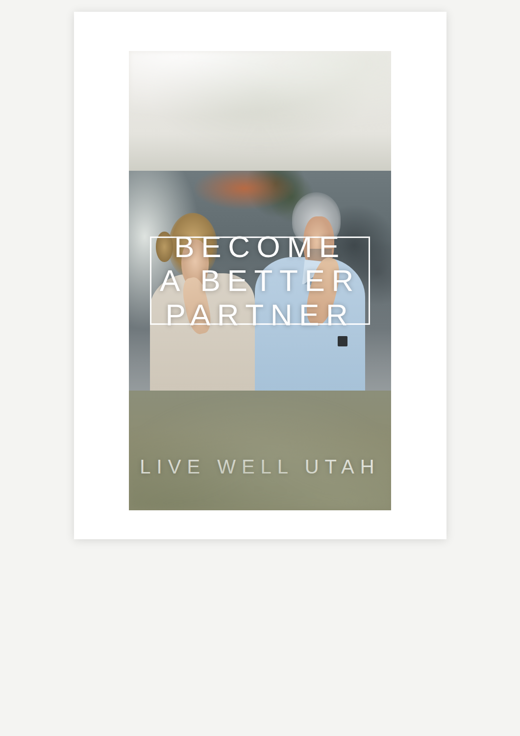Become a Better Partner
Live Well Utah
A woman and a man lie facing each other on a grey sofa, smiling, with a palm and a tiled roof visible through the window behind them.